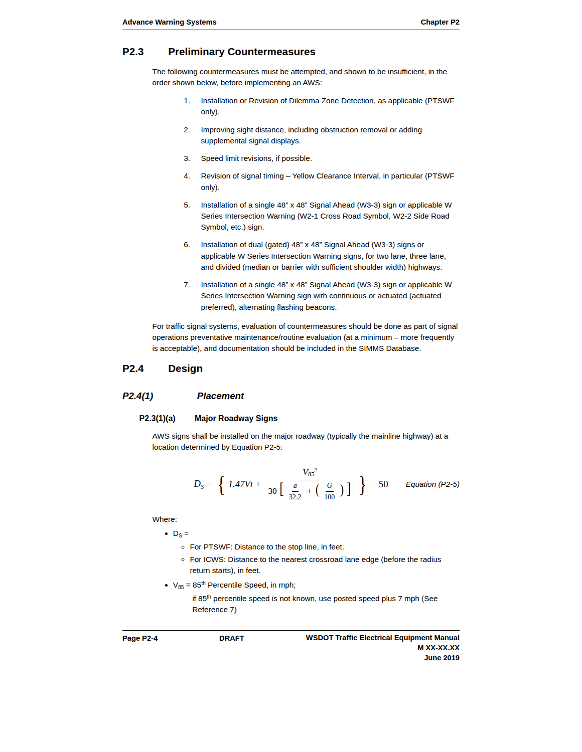Advance Warning Systems
Chapter P2
P2.3 Preliminary Countermeasures
The following countermeasures must be attempted, and shown to be insufficient, in the order shown below, before implementing an AWS:
Installation or Revision of Dilemma Zone Detection, as applicable (PTSWF only).
Improving sight distance, including obstruction removal or adding supplemental signal displays.
Speed limit revisions, if possible.
Revision of signal timing – Yellow Clearance Interval, in particular (PTSWF only).
Installation of a single 48” x 48” Signal Ahead (W3-3) sign or applicable W Series Intersection Warning (W2-1 Cross Road Symbol, W2-2 Side Road Symbol, etc.) sign.
Installation of dual (gated) 48” x 48” Signal Ahead (W3-3) signs or applicable W Series Intersection Warning signs, for two lane, three lane, and divided (median or barrier with sufficient shoulder width) highways.
Installation of a single 48” x 48” Signal Ahead (W3-3) sign or applicable W Series Intersection Warning sign with continuous or actuated (actuated preferred), alternating flashing beacons.
For traffic signal systems, evaluation of countermeasures should be done as part of signal operations preventative maintenance/routine evaluation (at a minimum – more frequently is acceptable), and documentation should be included in the SIMMS Database.
P2.4 Design
P2.4(1) Placement
P2.3(1)(a) Major Roadway Signs
AWS signs shall be installed on the major roadway (typically the mainline highway) at a location determined by Equation P2-5:
DS = { 1.47Vt + V852 30 [ a 32.2 + ( G 100 ) ] } − 50
Equation (P2-5)
Where:
DS =
For PTSWF: Distance to the stop line, in feet.
For ICWS: Distance to the nearest crossroad lane edge (before the radius return starts), in feet.
V85 = 85th Percentile Speed, in mph;
if 85th percentile speed is not known, use posted speed plus 7 mph (See Reference 7)
Page P2-4
DRAFT
WSDOT Traffic Electrical Equipment Manual
M XX-XX.XX
June 2019